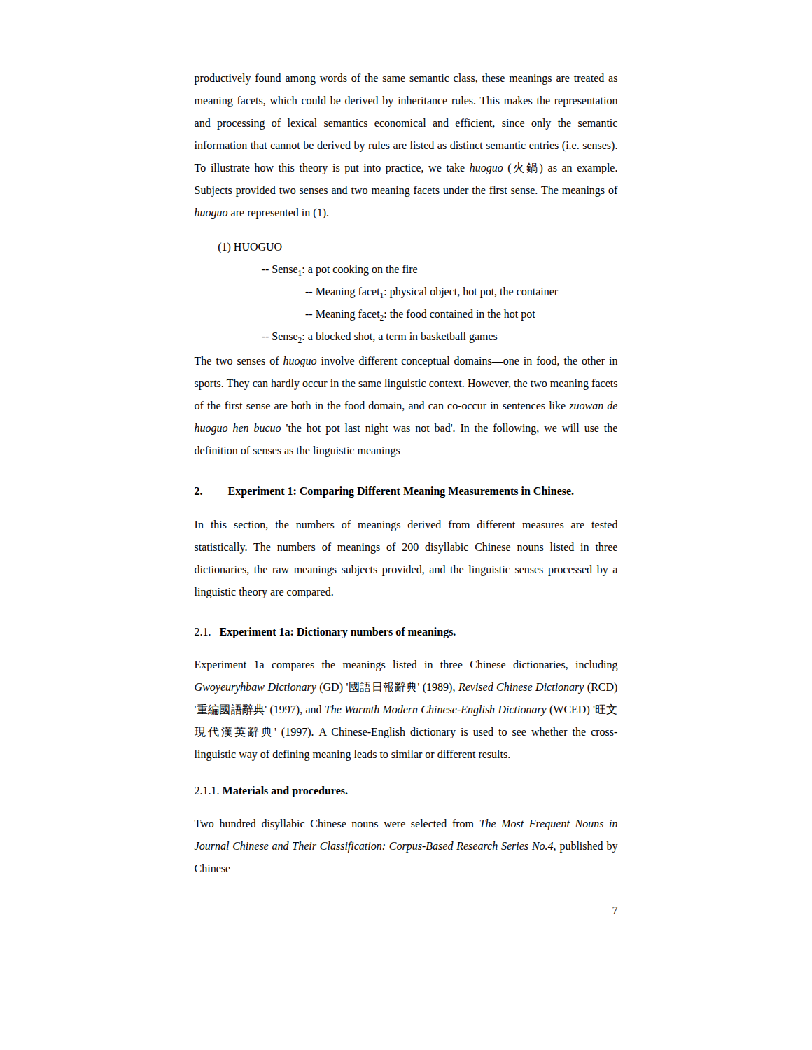productively found among words of the same semantic class, these meanings are treated as meaning facets, which could be derived by inheritance rules. This makes the representation and processing of lexical semantics economical and efficient, since only the semantic information that cannot be derived by rules are listed as distinct semantic entries (i.e. senses). To illustrate how this theory is put into practice, we take huoguo (火鍋) as an example. Subjects provided two senses and two meaning facets under the first sense. The meanings of huoguo are represented in (1).
(1) HUOGUO
-- Sense1: a pot cooking on the fire
-- Meaning facet1: physical object, hot pot, the container
-- Meaning facet2: the food contained in the hot pot
-- Sense2: a blocked shot, a term in basketball games
The two senses of huoguo involve different conceptual domains—one in food, the other in sports. They can hardly occur in the same linguistic context. However, the two meaning facets of the first sense are both in the food domain, and can co-occur in sentences like zuowan de huoguo hen bucuo 'the hot pot last night was not bad'. In the following, we will use the definition of senses as the linguistic meanings
2. Experiment 1: Comparing Different Meaning Measurements in Chinese.
In this section, the numbers of meanings derived from different measures are tested statistically. The numbers of meanings of 200 disyllabic Chinese nouns listed in three dictionaries, the raw meanings subjects provided, and the linguistic senses processed by a linguistic theory are compared.
2.1. Experiment 1a: Dictionary numbers of meanings.
Experiment 1a compares the meanings listed in three Chinese dictionaries, including Gwoyeuryhbaw Dictionary (GD) '國語日報辭典' (1989), Revised Chinese Dictionary (RCD) '重編國語辭典' (1997), and The Warmth Modern Chinese-English Dictionary (WCED) '旺文現代漢英辭典' (1997). A Chinese-English dictionary is used to see whether the cross-linguistic way of defining meaning leads to similar or different results.
2.1.1. Materials and procedures.
Two hundred disyllabic Chinese nouns were selected from The Most Frequent Nouns in Journal Chinese and Their Classification: Corpus-Based Research Series No.4, published by Chinese
7